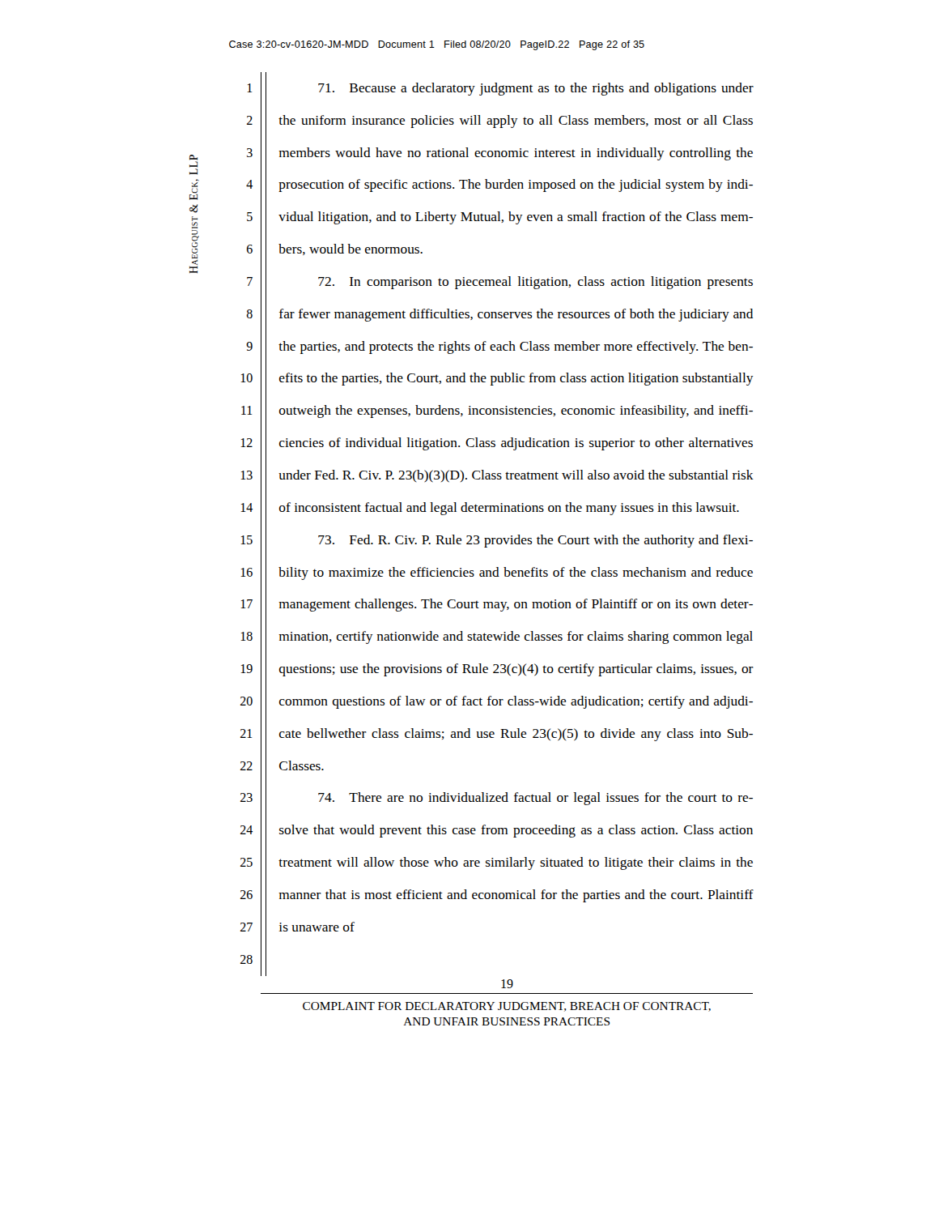Case 3:20-cv-01620-JM-MDD Document 1 Filed 08/20/20 PageID.22 Page 22 of 35
Haeggquist & Eck, LLP
1
2
3
4
5
6
7
8
9
10
11
12
13
14
15
16
17
18
19
20
21
22
23
24
25
26
27
28
71. Because a declaratory judgment as to the rights and obligations under the uniform insurance policies will apply to all Class members, most or all Class members would have no rational economic interest in individually controlling the prosecution of specific actions. The burden imposed on the judicial system by individual litigation, and to Liberty Mutual, by even a small fraction of the Class members, would be enormous.
72. In comparison to piecemeal litigation, class action litigation presents far fewer management difficulties, conserves the resources of both the judiciary and the parties, and protects the rights of each Class member more effectively. The benefits to the parties, the Court, and the public from class action litigation substantially outweigh the expenses, burdens, inconsistencies, economic infeasibility, and inefficiencies of individual litigation. Class adjudication is superior to other alternatives under Fed. R. Civ. P. 23(b)(3)(D). Class treatment will also avoid the substantial risk of inconsistent factual and legal determinations on the many issues in this lawsuit.
73. Fed. R. Civ. P. Rule 23 provides the Court with the authority and flexibility to maximize the efficiencies and benefits of the class mechanism and reduce management challenges. The Court may, on motion of Plaintiff or on its own determination, certify nationwide and statewide classes for claims sharing common legal questions; use the provisions of Rule 23(c)(4) to certify particular claims, issues, or common questions of law or of fact for class-wide adjudication; certify and adjudicate bellwether class claims; and use Rule 23(c)(5) to divide any class into Sub-Classes.
74. There are no individualized factual or legal issues for the court to resolve that would prevent this case from proceeding as a class action. Class action treatment will allow those who are similarly situated to litigate their claims in the manner that is most efficient and economical for the parties and the court. Plaintiff is unaware of
19
COMPLAINT FOR DECLARATORY JUDGMENT, BREACH OF CONTRACT,
AND UNFAIR BUSINESS PRACTICES